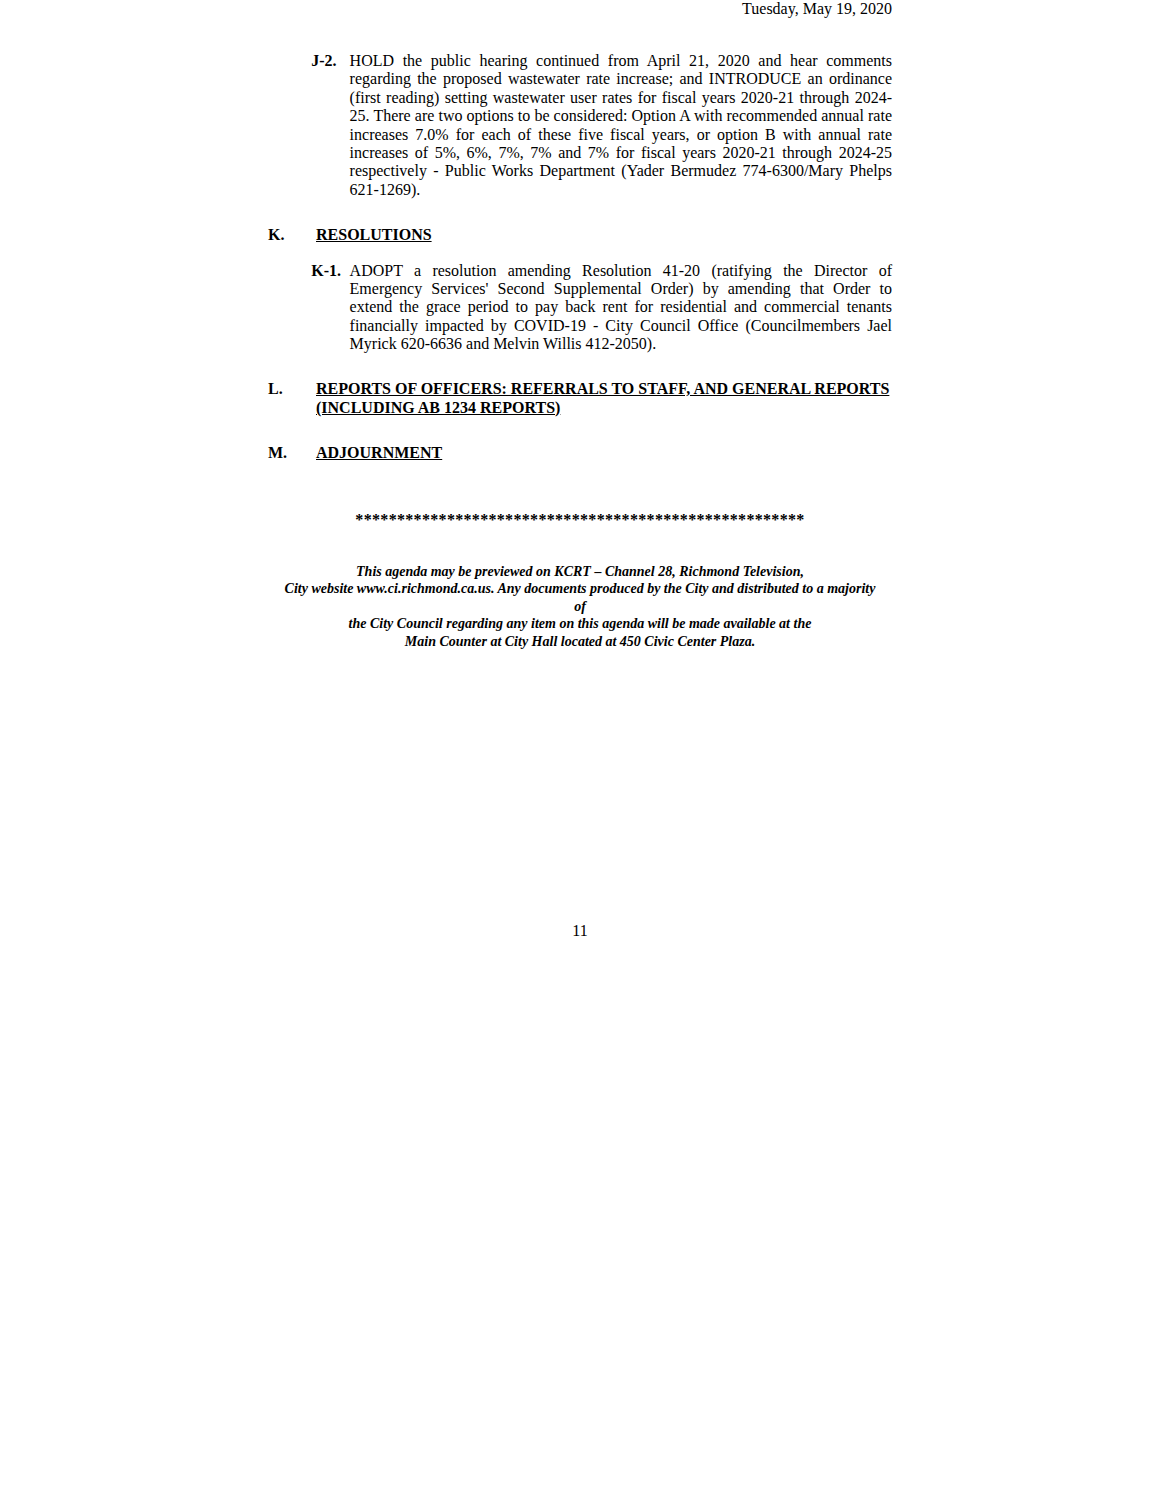Tuesday, May 19, 2020
J-2.
HOLD the public hearing continued from April 21, 2020 and hear comments regarding the proposed wastewater rate increase; and INTRODUCE an ordinance (first reading) setting wastewater user rates for fiscal years 2020-21 through 2024-25. There are two options to be considered: Option A with recommended annual rate increases 7.0% for each of these five fiscal years, or option B with annual rate increases of 5%, 6%, 7%, 7% and 7% for fiscal years 2020-21 through 2024-25 respectively - Public Works Department (Yader Bermudez 774-6300/Mary Phelps 621-1269).
K.
RESOLUTIONS
K-1.
ADOPT a resolution amending Resolution 41-20 (ratifying the Director of Emergency Services' Second Supplemental Order) by amending that Order to extend the grace period to pay back rent for residential and commercial tenants financially impacted by COVID-19 - City Council Office (Councilmembers Jael Myrick 620-6636 and Melvin Willis 412-2050).
L.
REPORTS OF OFFICERS: REFERRALS TO STAFF, AND GENERAL REPORTS (INCLUDING AB 1234 REPORTS)
M.
ADJOURNMENT
******************************************************
This agenda may be previewed on KCRT – Channel 28, Richmond Television,
City website www.ci.richmond.ca.us. Any documents produced by the City and distributed to a majority of
the City Council regarding any item on this agenda will be made available at the
Main Counter at City Hall located at 450 Civic Center Plaza.
11